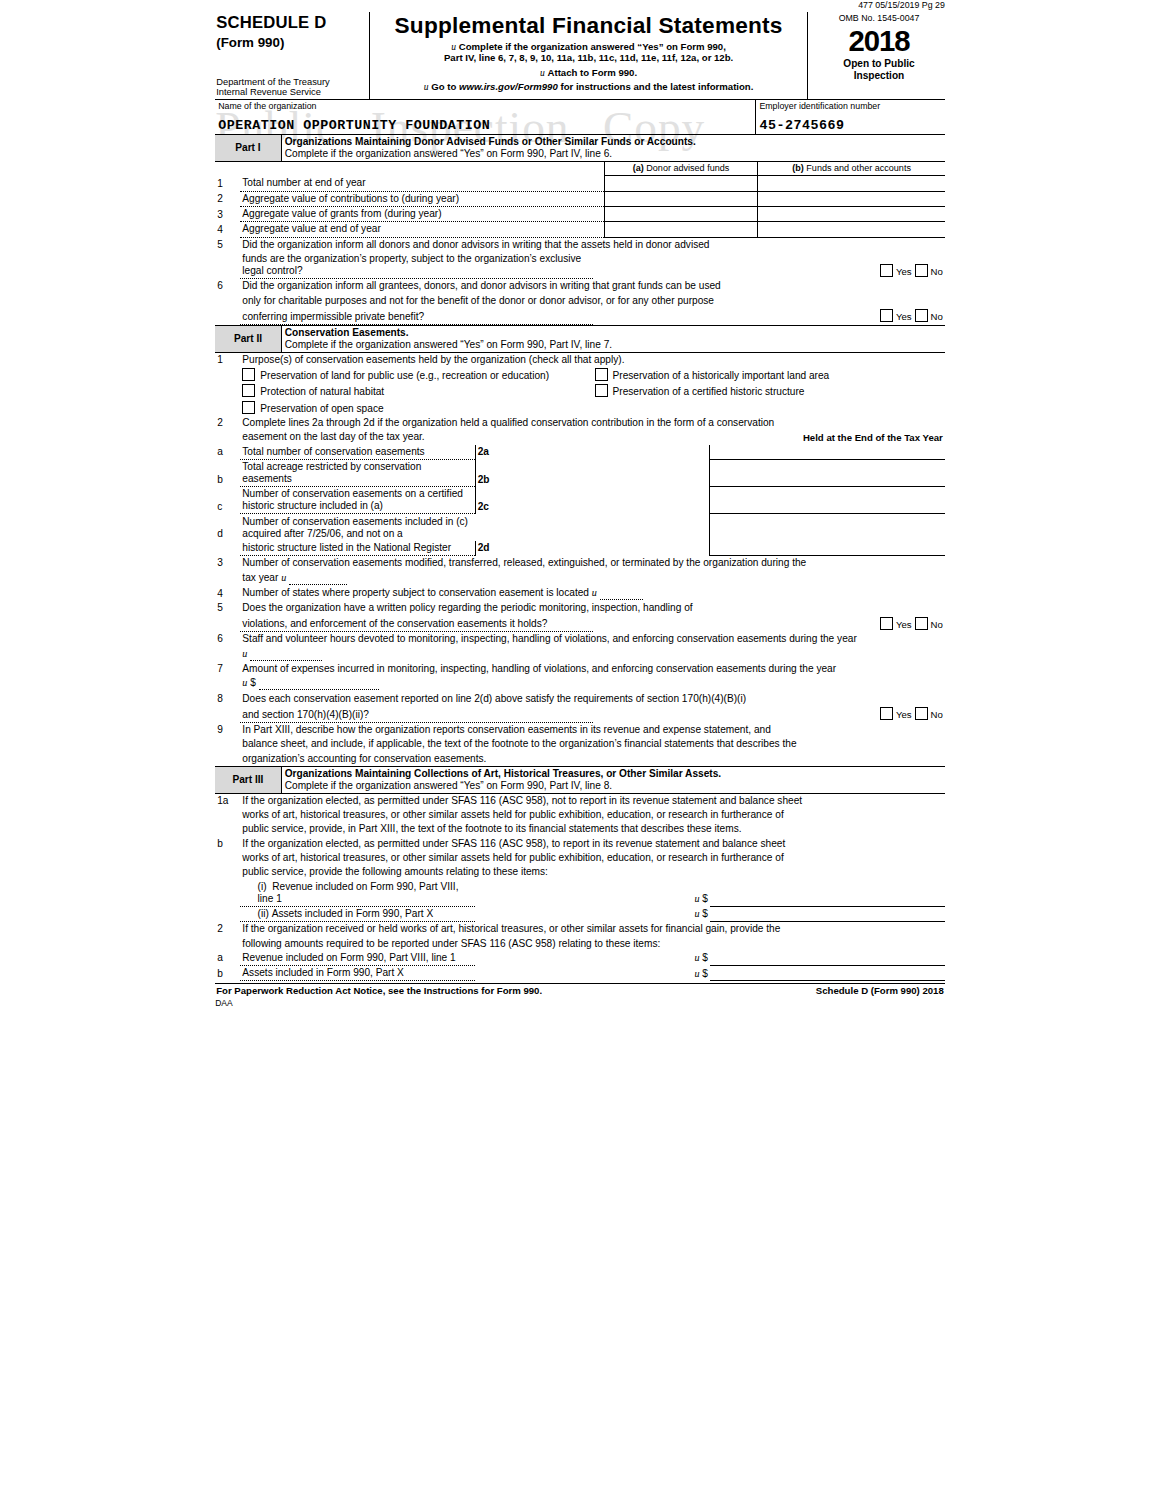477 05/15/2019 Pg 29
Public Inspection Copy
| SCHEDULE D (Form 990) Department of the Treasury Internal Revenue Service | Supplemental Financial Statements u Complete if the organization answered “Yes” on Form 990, Part IV, line 6, 7, 8, 9, 10, 11a, 11b, 11c, 11d, 11e, 11f, 12a, or 12b. u Attach to Form 990. u Go to www.irs.gov/Form990 for instructions and the latest information. | OMB No. 1545-0047 2018 Open to Public Inspection |
| Name of the organization OPERATION OPPORTUNITY FOUNDATION | Employer identification number 45-2745669 |
| Part I | Organizations Maintaining Donor Advised Funds or Other Similar Funds or Accounts. Complete if the organization answered “Yes” on Form 990, Part IV, line 6. |
| | | (a) Donor advised funds | (b) Funds and other accounts |
| 1 | Total number at end of year | | |
| 2 | Aggregate value of contributions to (during year) | | |
| 3 | Aggregate value of grants from (during year) | | |
| 4 | Aggregate value at end of year | | |
| 5 | Did the organization inform all donors and donor advisors in writing that the assets held in donor advised |
| | funds are the organization’s property, subject to the organization’s exclusive legal control? | Yes No |
| 6 | Did the organization inform all grantees, donors, and donor advisors in writing that grant funds can be used |
| | only for charitable purposes and not for the benefit of the donor or donor advisor, or for any other purpose |
| | conferring impermissible private benefit? | Yes No |
| Part II | Conservation Easements. Complete if the organization answered “Yes” on Form 990, Part IV, line 7. |
| 1 | Purpose(s) of conservation easements held by the organization (check all that apply). |
| | Preservation of land for public use (e.g., recreation or education) | Preservation of a historically important land area |
| | Protection of natural habitat | Preservation of a certified historic structure |
| | Preservation of open space | |
| 2 | Complete lines 2a through 2d if the organization held a qualified conservation contribution in the form of a conservation |
| | easement on the last day of the tax year. | Held at the End of the Tax Year |
| a | Total number of conservation easements | 2a | |
| b | Total acreage restricted by conservation easements | 2b | |
| c | Number of conservation easements on a certified historic structure included in (a) | 2c | |
| d | Number of conservation easements included in (c) acquired after 7/25/06, and not on a | | |
| | historic structure listed in the National Register | 2d | |
| 3 | Number of conservation easements modified, transferred, released, extinguished, or terminated by the organization during the |
| | tax year u |
| 4 | Number of states where property subject to conservation easement is located u |
| 5 | Does the organization have a written policy regarding the periodic monitoring, inspection, handling of |
| | violations, and enforcement of the conservation easements it holds? | Yes No |
| 6 | Staff and volunteer hours devoted to monitoring, inspecting, handling of violations, and enforcing conservation easements during the year |
| | u |
| 7 | Amount of expenses incurred in monitoring, inspecting, handling of violations, and enforcing conservation easements during the year |
| | u $ |
| 8 | Does each conservation easement reported on line 2(d) above satisfy the requirements of section 170(h)(4)(B)(i) |
| | and section 170(h)(4)(B)(ii)? | Yes No |
| 9 | In Part XIII, describe how the organization reports conservation easements in its revenue and expense statement, and |
| | balance sheet, and include, if applicable, the text of the footnote to the organization’s financial statements that describes the |
| | organization’s accounting for conservation easements. |
| Part III | Organizations Maintaining Collections of Art, Historical Treasures, or Other Similar Assets. Complete if the organization answered “Yes” on Form 990, Part IV, line 8. |
| 1a | If the organization elected, as permitted under SFAS 116 (ASC 958), not to report in its revenue statement and balance sheet |
| | works of art, historical treasures, or other similar assets held for public exhibition, education, or research in furtherance of |
| | public service, provide, in Part XIII, the text of the footnote to its financial statements that describes these items. |
| b | If the organization elected, as permitted under SFAS 116 (ASC 958), to report in its revenue statement and balance sheet |
| | works of art, historical treasures, or other similar assets held for public exhibition, education, or research in furtherance of |
| | public service, provide the following amounts relating to these items: |
| | (i) Revenue included on Form 990, Part VIII, line 1 | u $ | |
| | (ii) Assets included in Form 990, Part X | u $ | |
| 2 | If the organization received or held works of art, historical treasures, or other similar assets for financial gain, provide the |
| | following amounts required to be reported under SFAS 116 (ASC 958) relating to these items: |
| a | Revenue included on Form 990, Part VIII, line 1 | u $ | |
| b | Assets included in Form 990, Part X | u $ | |
| For Paperwork Reduction Act Notice, see the Instructions for Form 990. | Schedule D (Form 990) 2018 |
DAA